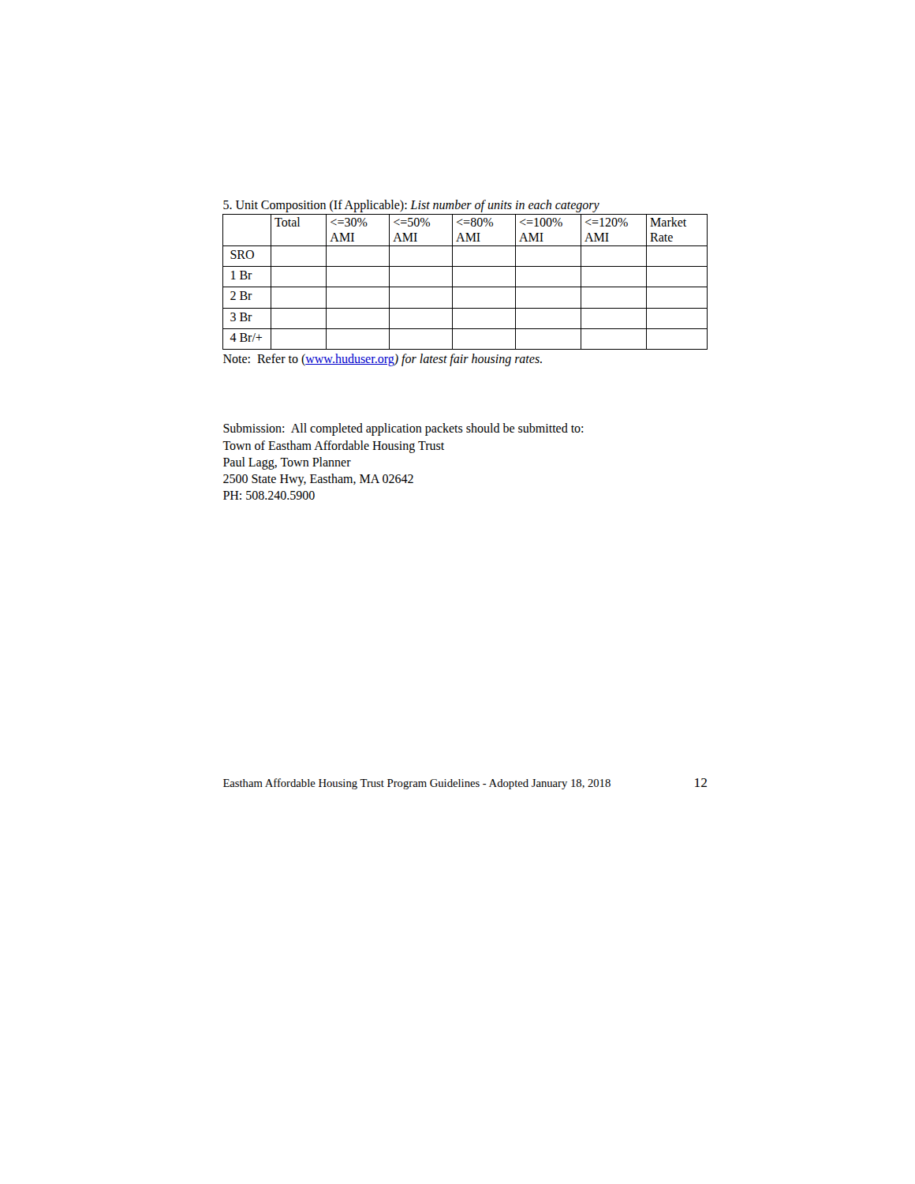5. Unit Composition (If Applicable): List number of units in each category
| | Total | <=30% AMI | <=50% AMI | <=80% AMI | <=100% AMI | <=120% AMI | Market Rate |
| SRO | | | | | | | |
| 1 Br | | | | | | | |
| 2 Br | | | | | | | |
| 3 Br | | | | | | | |
| 4 Br/+ | | | | | | | |
Note: Refer to (www.huduser.org) for latest fair housing rates.
Submission: All completed application packets should be submitted to:
Town of Eastham Affordable Housing Trust
Paul Lagg, Town Planner
2500 State Hwy, Eastham, MA 02642
PH: 508.240.5900
Eastham Affordable Housing Trust Program Guidelines - Adopted January 18, 2018 12